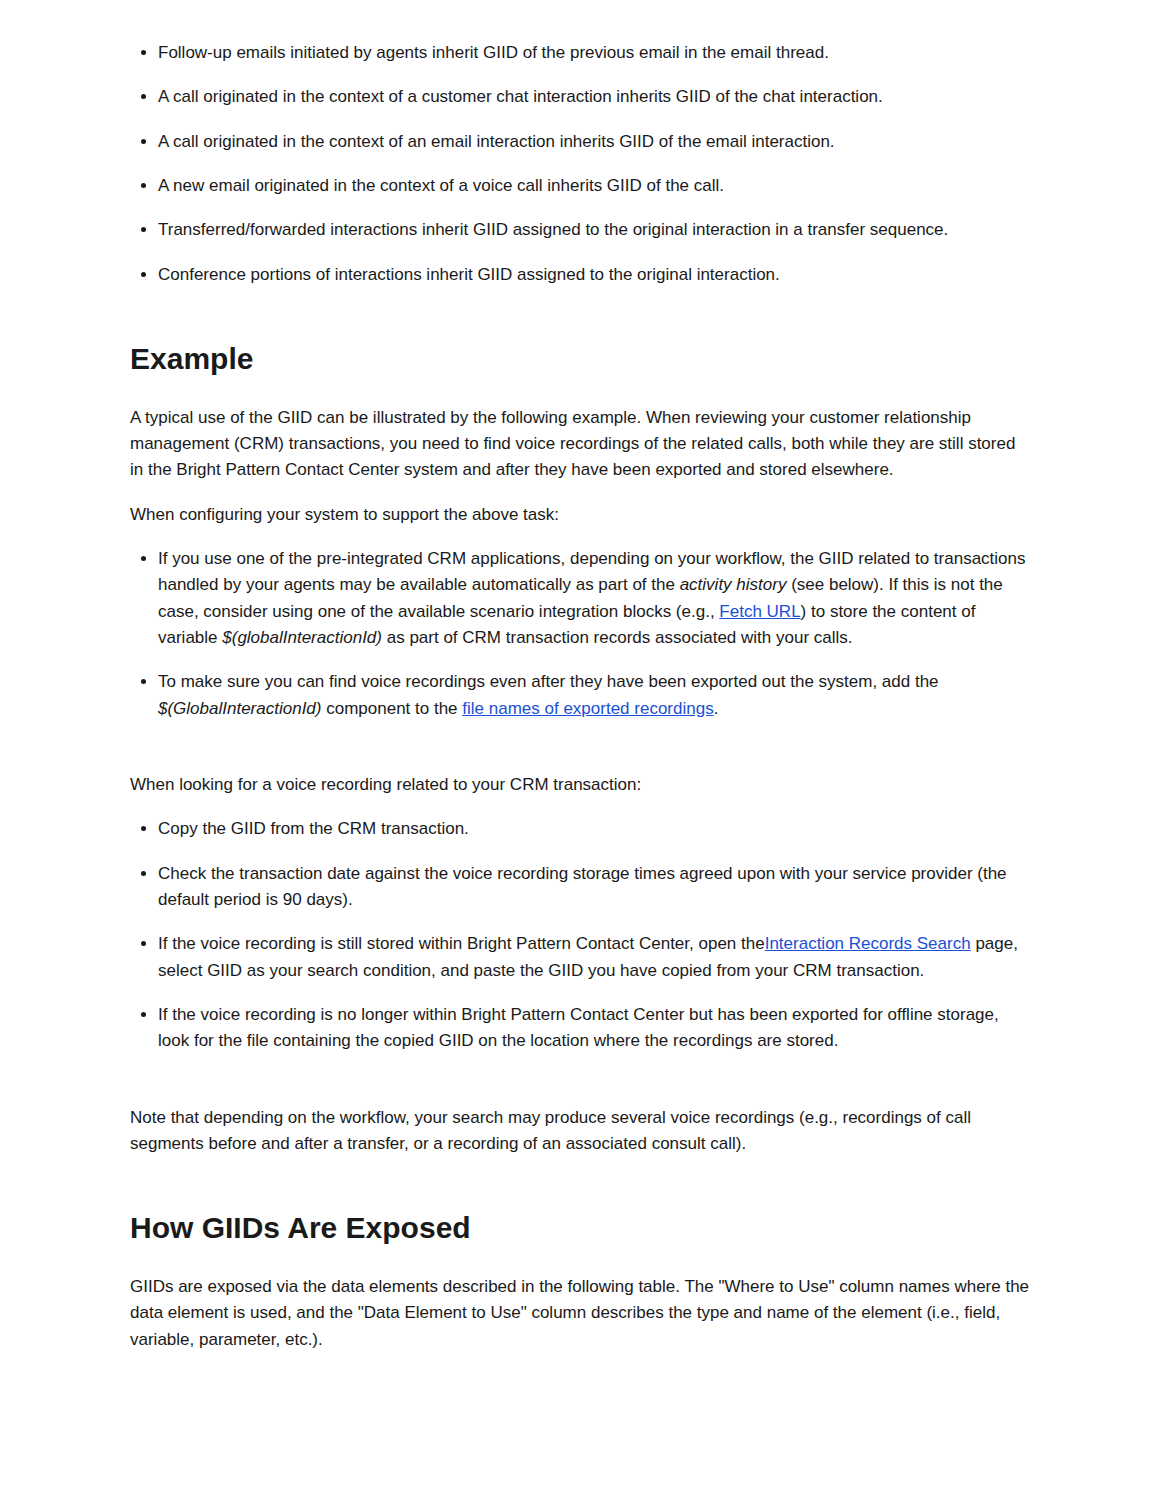Follow-up emails initiated by agents inherit GIID of the previous email in the email thread.
A call originated in the context of a customer chat interaction inherits GIID of the chat interaction.
A call originated in the context of an email interaction inherits GIID of the email interaction.
A new email originated in the context of a voice call inherits GIID of the call.
Transferred/forwarded interactions inherit GIID assigned to the original interaction in a transfer sequence.
Conference portions of interactions inherit GIID assigned to the original interaction.
Example
A typical use of the GIID can be illustrated by the following example. When reviewing your customer relationship management (CRM) transactions, you need to find voice recordings of the related calls, both while they are still stored in the Bright Pattern Contact Center system and after they have been exported and stored elsewhere.
When configuring your system to support the above task:
If you use one of the pre-integrated CRM applications, depending on your workflow, the GIID related to transactions handled by your agents may be available automatically as part of the activity history (see below). If this is not the case, consider using one of the available scenario integration blocks (e.g., Fetch URL) to store the content of variable $(globalInteractionId) as part of CRM transaction records associated with your calls.
To make sure you can find voice recordings even after they have been exported out the system, add the $(GlobalInteractionId) component to the file names of exported recordings.
When looking for a voice recording related to your CRM transaction:
Copy the GIID from the CRM transaction.
Check the transaction date against the voice recording storage times agreed upon with your service provider (the default period is 90 days).
If the voice recording is still stored within Bright Pattern Contact Center, open theInteraction Records Search page, select GIID as your search condition, and paste the GIID you have copied from your CRM transaction.
If the voice recording is no longer within Bright Pattern Contact Center but has been exported for offline storage, look for the file containing the copied GIID on the location where the recordings are stored.
Note that depending on the workflow, your search may produce several voice recordings (e.g., recordings of call segments before and after a transfer, or a recording of an associated consult call).
How GIIDs Are Exposed
GIIDs are exposed via the data elements described in the following table. The "Where to Use" column names where the data element is used, and the "Data Element to Use" column describes the type and name of the element (i.e., field, variable, parameter, etc.).